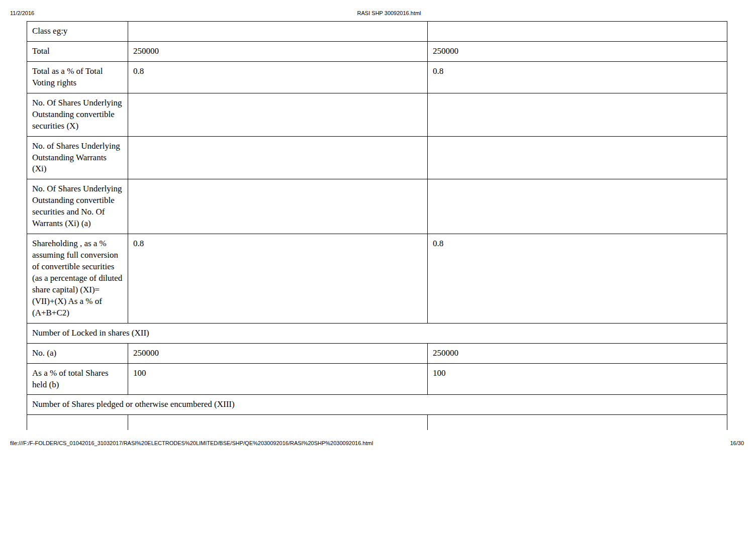11/2/2016
RASI SHP 30092016.html
| Class eg:y | | |
| Total | 250000 | 250000 |
| Total as a % of Total Voting rights | 0.8 | 0.8 |
| No. Of Shares Underlying Outstanding convertible securities (X) | | |
| No. of Shares Underlying Outstanding Warrants (Xi) | | |
| No. Of Shares Underlying Outstanding convertible securities and No. Of Warrants (Xi) (a) | | |
| Shareholding , as a % assuming full conversion of convertible securities (as a percentage of diluted share capital) (XI)= (VII)+(X) As a % of (A+B+C2) | 0.8 | 0.8 |
| Number of Locked in shares (XII) |
| No. (a) | 250000 | 250000 |
| As a % of total Shares held (b) | 100 | 100 |
| Number of Shares pledged or otherwise encumbered (XIII) |
file:///F:/F-FOLDER/CS_01042016_31032017/RASI%20ELECTRODES%20LIMITED/BSE/SHP/QE%2030092016/RASI%20SHP%2030092016.html
16/30